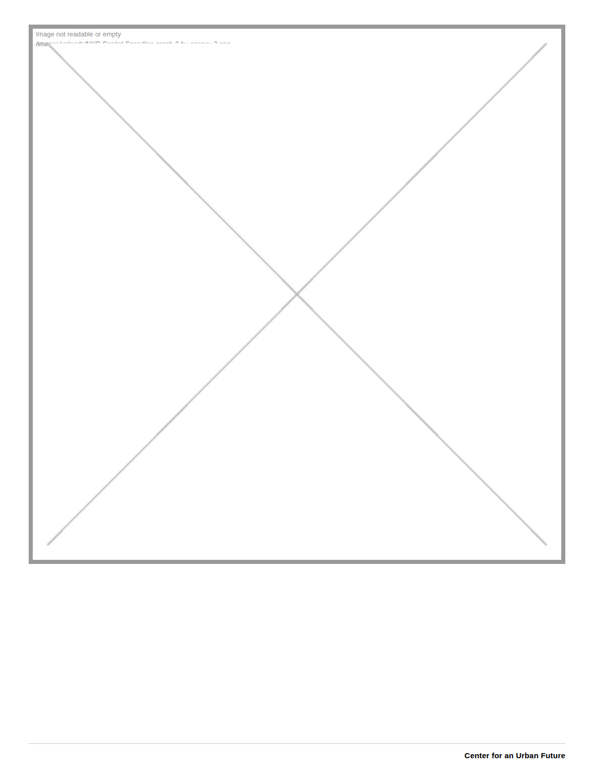Image not readable or empty
/images/uploads/NYC-Capital-Spending-graph-3-by-agency-3.png
Center for an Urban Future